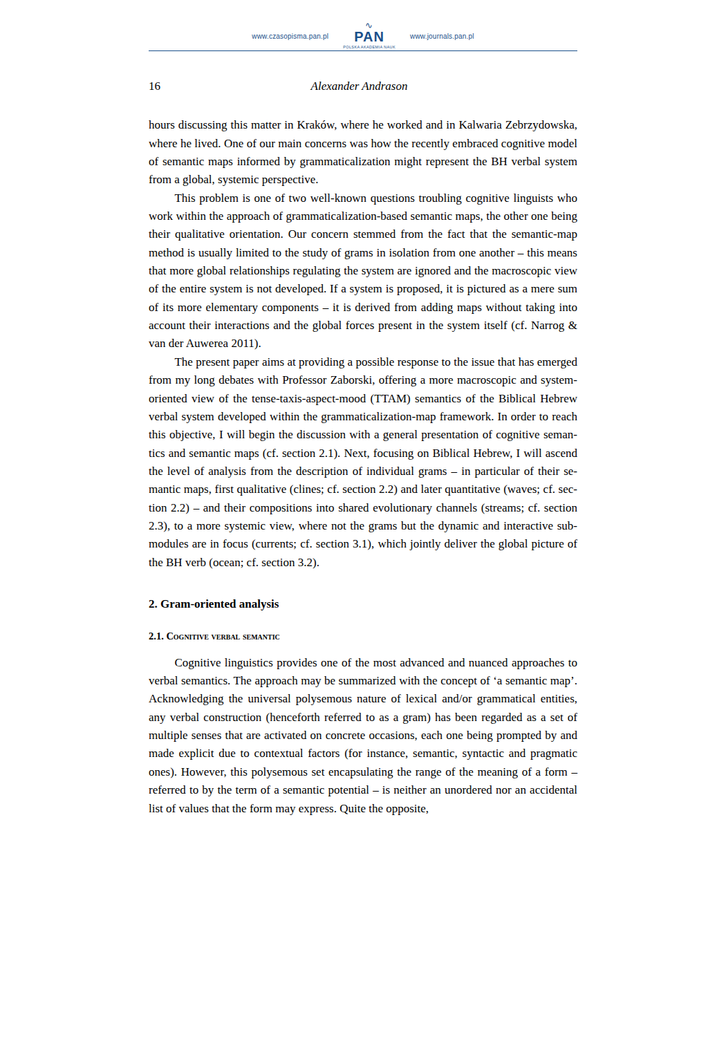www.czasopisma.pan.pl ∿
PAN
POLSKA AKADEMIA NAUK www.journals.pan.pl
16
Alexander Andrason
hours discussing this matter in Kraków, where he worked and in Kalwaria Zebrzydowska, where he lived. One of our main concerns was how the recently embraced cognitive model of semantic maps informed by grammaticalization might represent the BH verbal system from a global, systemic perspective.
This problem is one of two well-known questions troubling cognitive linguists who work within the approach of grammaticalization-based semantic maps, the other one being their qualitative orientation. Our concern stemmed from the fact that the semantic-map method is usually limited to the study of grams in isolation from one another – this means that more global relationships regulating the system are ignored and the macroscopic view of the entire system is not developed. If a system is proposed, it is pictured as a mere sum of its more elementary components – it is derived from adding maps without taking into account their interactions and the global forces present in the system itself (cf. Narrog & van der Auwerea 2011).
The present paper aims at providing a possible response to the issue that has emerged from my long debates with Professor Zaborski, offering a more macroscopic and system-oriented view of the tense-taxis-aspect-mood (TTAM) semantics of the Biblical Hebrew verbal system developed within the grammaticalization-map framework. In order to reach this objective, I will begin the discussion with a general presentation of cognitive semantics and semantic maps (cf. section 2.1). Next, focusing on Biblical Hebrew, I will ascend the level of analysis from the description of individual grams – in particular of their semantic maps, first qualitative (clines; cf. section 2.2) and later quantitative (waves; cf. section 2.2) – and their compositions into shared evolutionary channels (streams; cf. section 2.3), to a more systemic view, where not the grams but the dynamic and interactive sub-modules are in focus (currents; cf. section 3.1), which jointly deliver the global picture of the BH verb (ocean; cf. section 3.2).
2. Gram-oriented analysis
2.1. Cognitive verbal semantic
Cognitive linguistics provides one of the most advanced and nuanced approaches to verbal semantics. The approach may be summarized with the concept of ‘a semantic map’. Acknowledging the universal polysemous nature of lexical and/or grammatical entities, any verbal construction (henceforth referred to as a gram) has been regarded as a set of multiple senses that are activated on concrete occasions, each one being prompted by and made explicit due to contextual factors (for instance, semantic, syntactic and pragmatic ones). However, this polysemous set encapsulating the range of the meaning of a form – referred to by the term of a semantic potential – is neither an unordered nor an accidental list of values that the form may express. Quite the opposite,